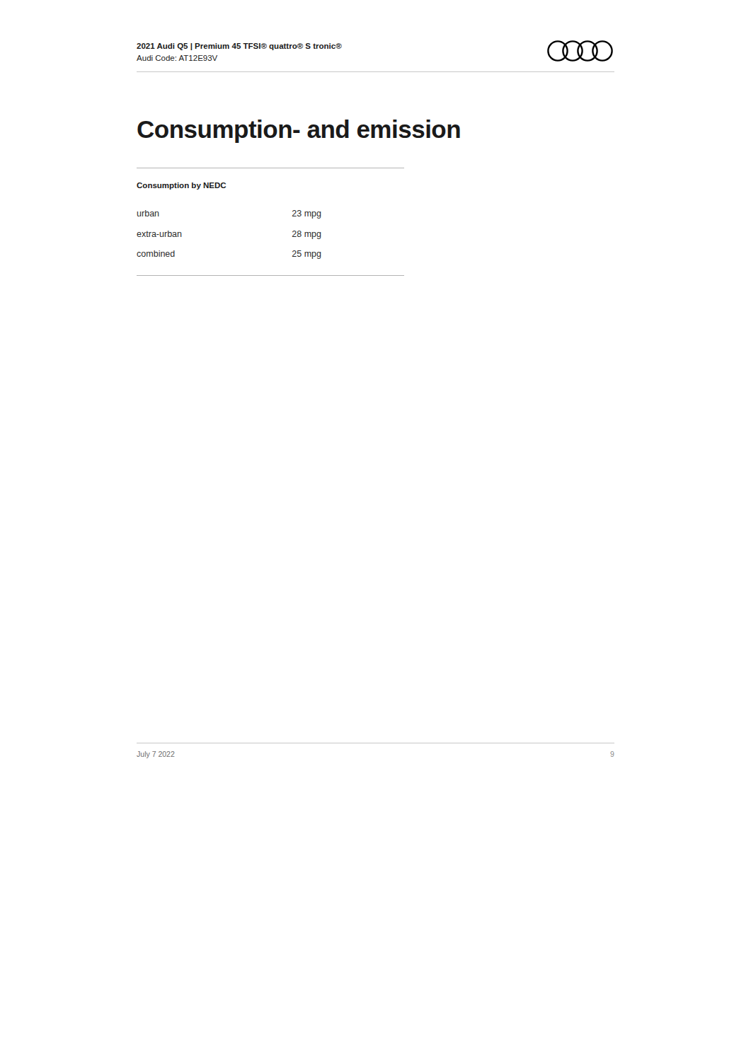2021 Audi Q5 | Premium 45 TFSI® quattro® S tronic®
Audi Code: AT12E93V
Consumption- and emission
Consumption by NEDC
| urban | 23 mpg |
| extra-urban | 28 mpg |
| combined | 25 mpg |
July 7 2022
9